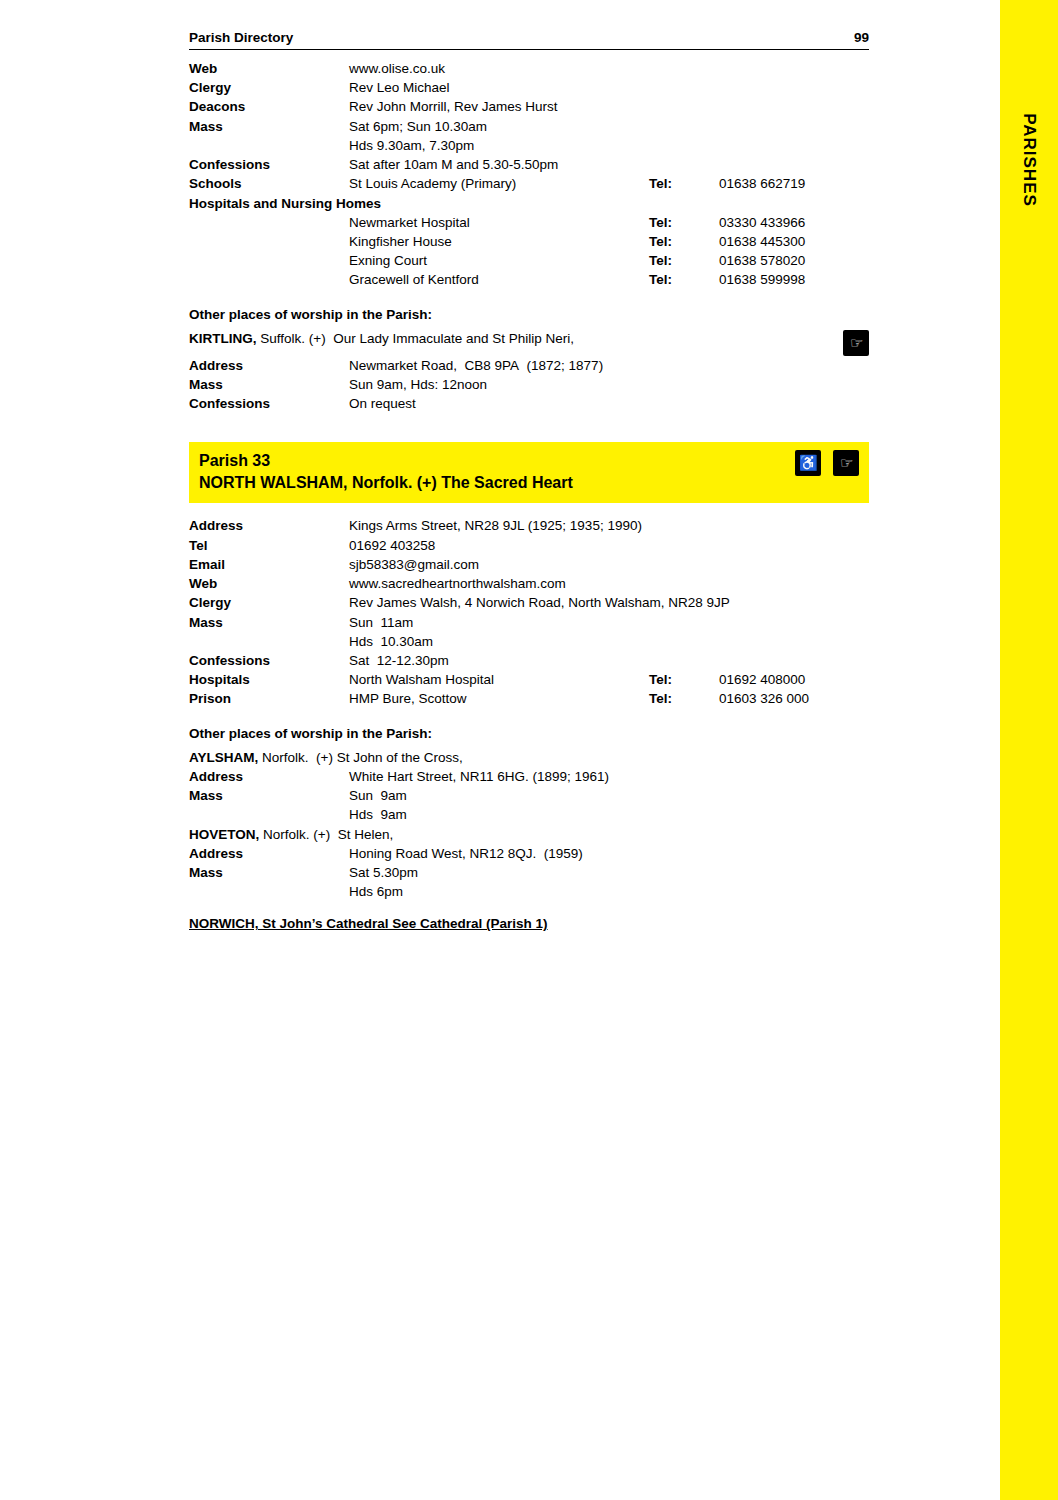PARISHES
Parish Directory
99
| Web | www.olise.co.uk |
| Clergy | Rev Leo Michael |
| Deacons | Rev John Morrill, Rev James Hurst |
| Mass | Sat 6pm; Sun 10.30am |
| | Hds 9.30am, 7.30pm |
| Confessions | Sat after 10am M and 5.30-5.50pm |
| Schools | St Louis Academy (Primary) | Tel: | 01638 662719 |
| Hospitals and Nursing Homes |
| | Newmarket Hospital | Tel: | 03330 433966 |
| | Kingfisher House | Tel: | 01638 445300 |
| | Exning Court | Tel: | 01638 578020 |
| | Gracewell of Kentford | Tel: | 01638 599998 |
Other places of worship in the Parish:
| KIRTLING, Suffolk. (+) Our Lady Immaculate and St Philip Neri, | ☞ |
| Address | Newmarket Road, CB8 9PA (1872; 1877) |
| Mass | Sun 9am, Hds: 12noon |
| Confessions | On request |
Parish 33
NORTH WALSHAM, Norfolk. (+) The Sacred Heart
♿
☞
| Address | Kings Arms Street, NR28 9JL (1925; 1935; 1990) |
| Tel | 01692 403258 |
| Email | sjb58383@gmail.com |
| Web | www.sacredheartnorthwalsham.com |
| Clergy | Rev James Walsh, 4 Norwich Road, North Walsham, NR28 9JP |
| Mass | Sun 11am |
| | Hds 10.30am |
| Confessions | Sat 12-12.30pm |
| Hospitals | North Walsham Hospital | Tel: | 01692 408000 |
| Prison | HMP Bure, Scottow | Tel: | 01603 326 000 |
Other places of worship in the Parish:
| AYLSHAM, Norfolk. (+) St John of the Cross, |
| Address | White Hart Street, NR11 6HG. (1899; 1961) |
| Mass | Sun 9am |
| | Hds 9am |
| HOVETON, Norfolk. (+) St Helen, |
| Address | Honing Road West, NR12 8QJ. (1959) |
| Mass | Sat 5.30pm |
| | Hds 6pm |
NORWICH, St John’s Cathedral See Cathedral (Parish 1)